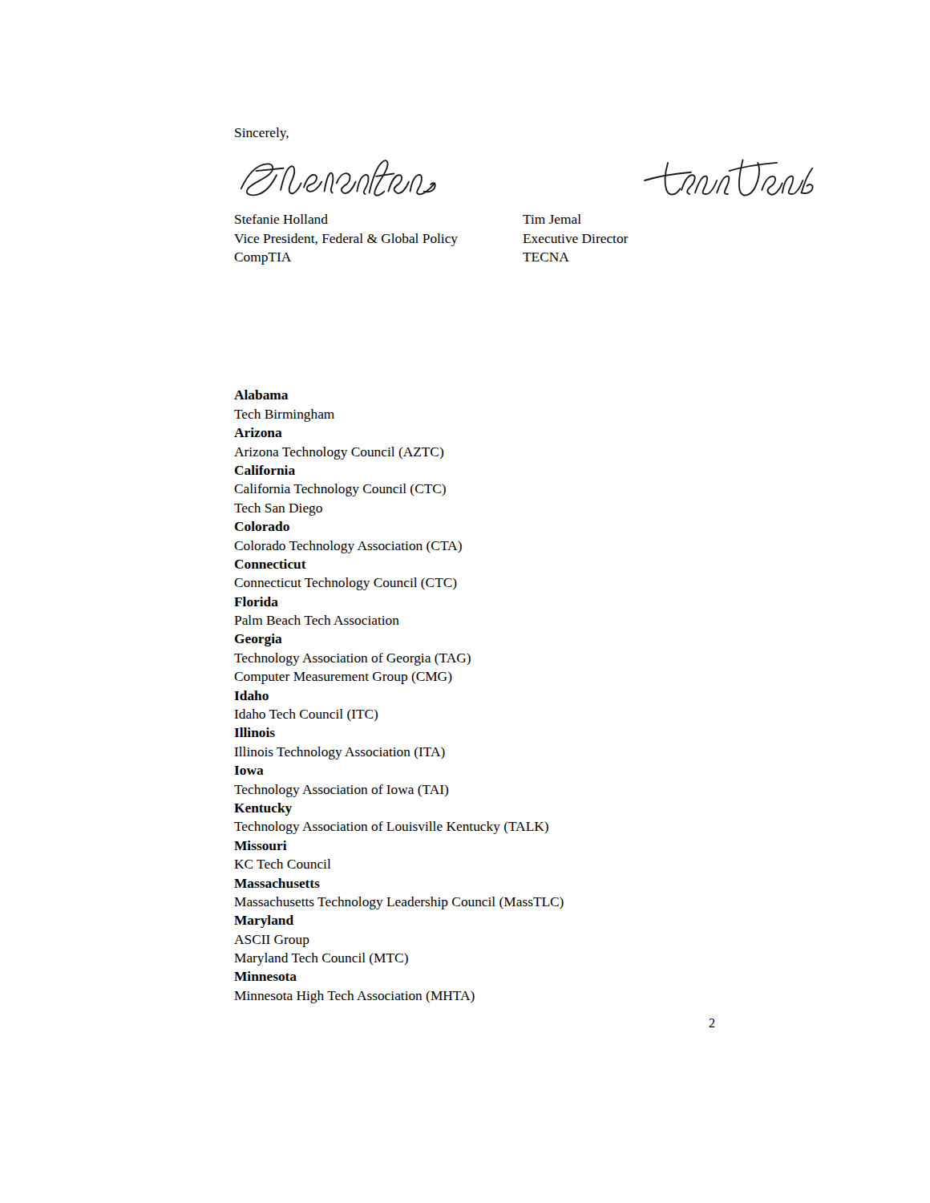Sincerely,
Stefanie Holland
Vice President, Federal & Global Policy
CompTIA
Tim Jemal
Executive Director
TECNA
Alabama
Tech Birmingham
Arizona
Arizona Technology Council (AZTC)
California
California Technology Council (CTC)
Tech San Diego
Colorado
Colorado Technology Association (CTA)
Connecticut
Connecticut Technology Council (CTC)
Florida
Palm Beach Tech Association
Georgia
Technology Association of Georgia (TAG)
Computer Measurement Group (CMG)
Idaho
Idaho Tech Council (ITC)
Illinois
Illinois Technology Association (ITA)
Iowa
Technology Association of Iowa (TAI)
Kentucky
Technology Association of Louisville Kentucky (TALK)
Missouri
KC Tech Council
Massachusetts
Massachusetts Technology Leadership Council (MassTLC)
Maryland
ASCII Group
Maryland Tech Council (MTC)
Minnesota
Minnesota High Tech Association (MHTA)
2